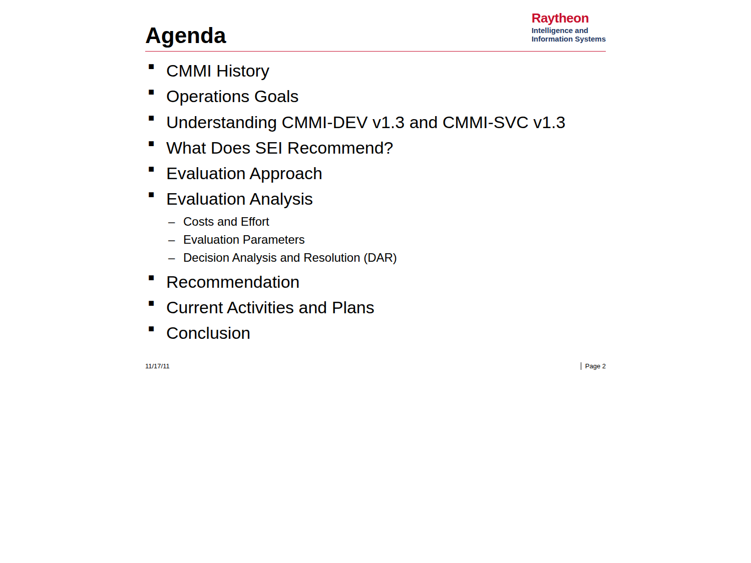Raytheon
Intelligence and
Information Systems
Agenda
CMMI History
Operations Goals
Understanding CMMI-DEV v1.3 and CMMI-SVC v1.3
What Does SEI Recommend?
Evaluation Approach
Evaluation Analysis
Costs and Effort
Evaluation Parameters
Decision Analysis and Resolution (DAR)
Recommendation
Current Activities and Plans
Conclusion
11/17/11 Page 2